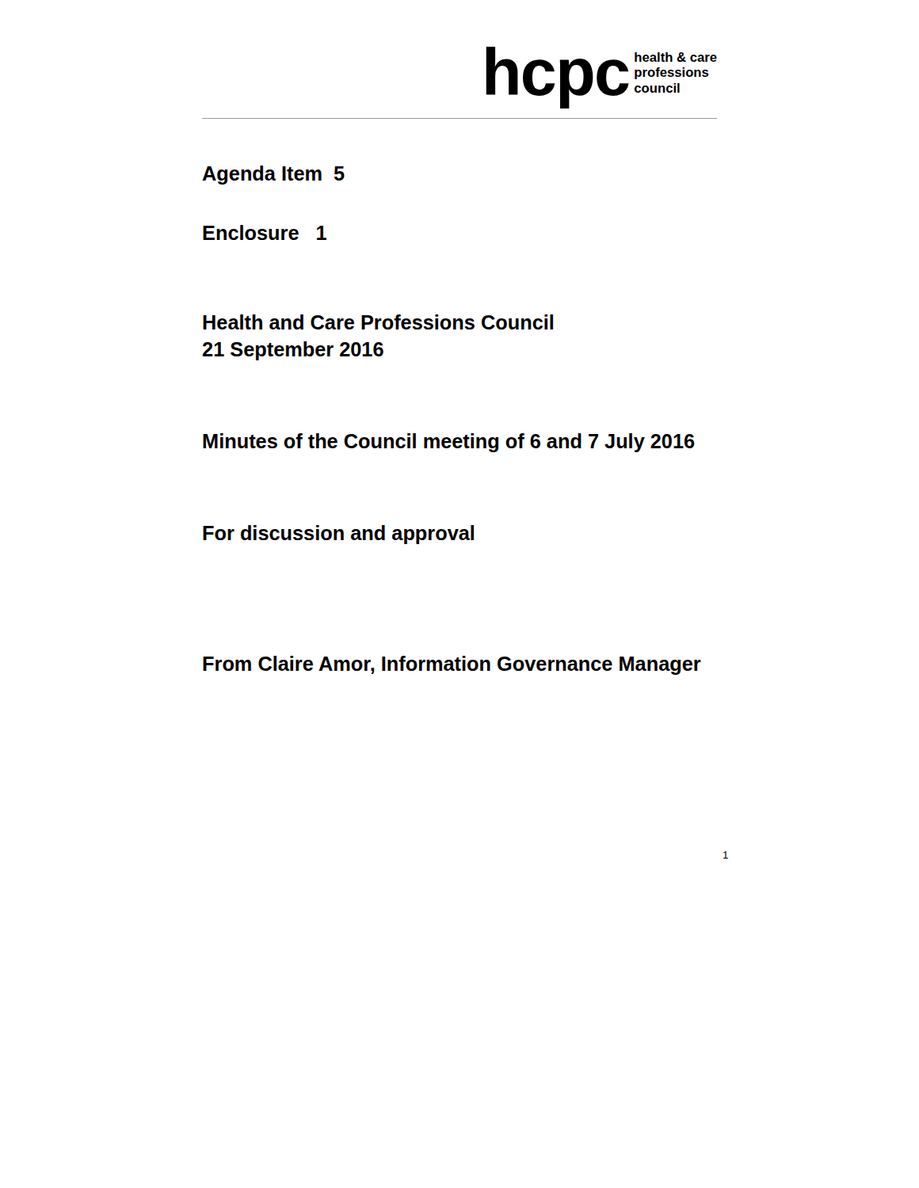hcpc health & care
professions
council
Agenda Item 5
Enclosure 1
Health and Care Professions Council
21 September 2016
Minutes of the Council meeting of 6 and 7 July 2016
For discussion and approval
From Claire Amor, Information Governance Manager
1